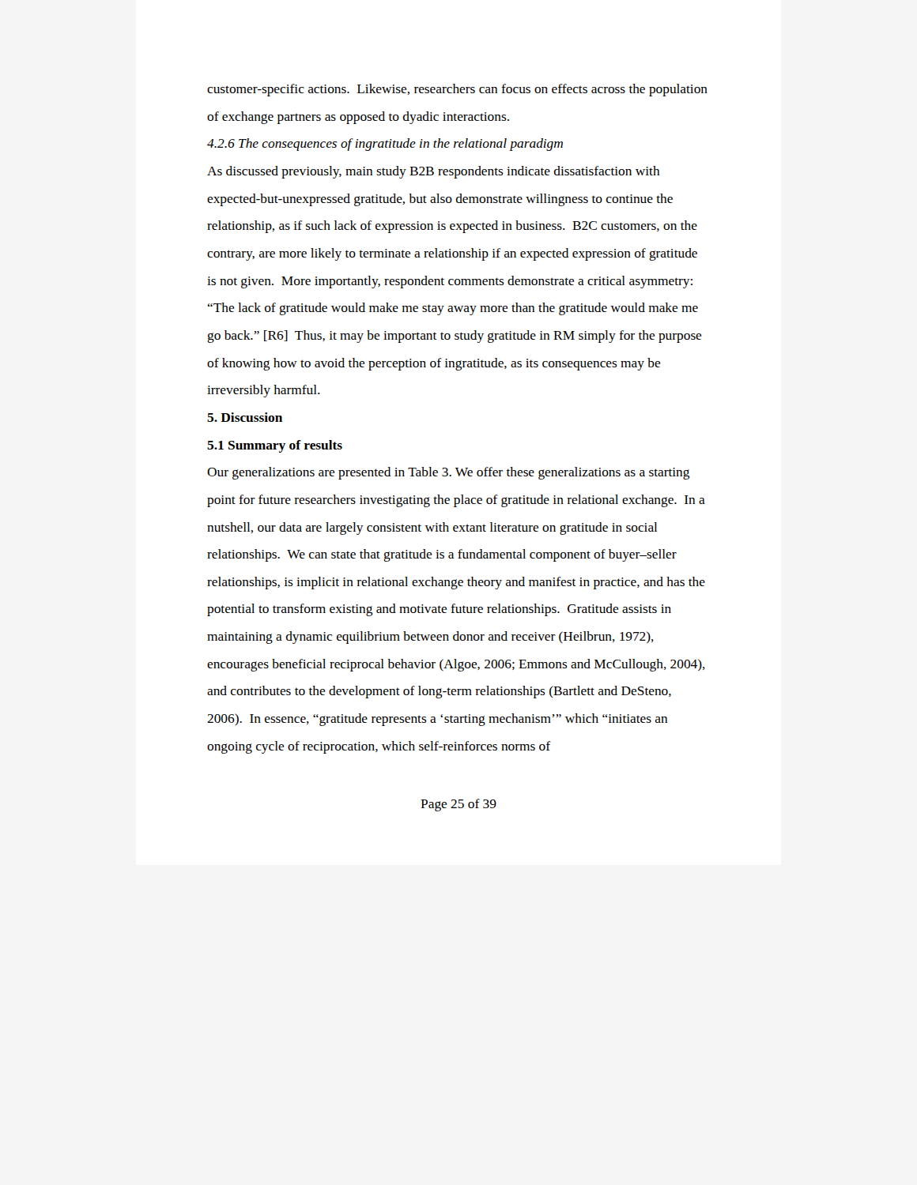customer-specific actions. Likewise, researchers can focus on effects across the population of exchange partners as opposed to dyadic interactions.
4.2.6 The consequences of ingratitude in the relational paradigm
As discussed previously, main study B2B respondents indicate dissatisfaction with expected-but-unexpressed gratitude, but also demonstrate willingness to continue the relationship, as if such lack of expression is expected in business. B2C customers, on the contrary, are more likely to terminate a relationship if an expected expression of gratitude is not given. More importantly, respondent comments demonstrate a critical asymmetry: “The lack of gratitude would make me stay away more than the gratitude would make me go back.” [R6] Thus, it may be important to study gratitude in RM simply for the purpose of knowing how to avoid the perception of ingratitude, as its consequences may be irreversibly harmful.
5. Discussion
5.1 Summary of results
Our generalizations are presented in Table 3. We offer these generalizations as a starting point for future researchers investigating the place of gratitude in relational exchange. In a nutshell, our data are largely consistent with extant literature on gratitude in social relationships. We can state that gratitude is a fundamental component of buyer–seller relationships, is implicit in relational exchange theory and manifest in practice, and has the potential to transform existing and motivate future relationships. Gratitude assists in maintaining a dynamic equilibrium between donor and receiver (Heilbrun, 1972), encourages beneficial reciprocal behavior (Algoe, 2006; Emmons and McCullough, 2004), and contributes to the development of long-term relationships (Bartlett and DeSteno, 2006). In essence, “gratitude represents a ‘starting mechanism’” which “initiates an ongoing cycle of reciprocation, which self-reinforces norms of
Page 25 of 39